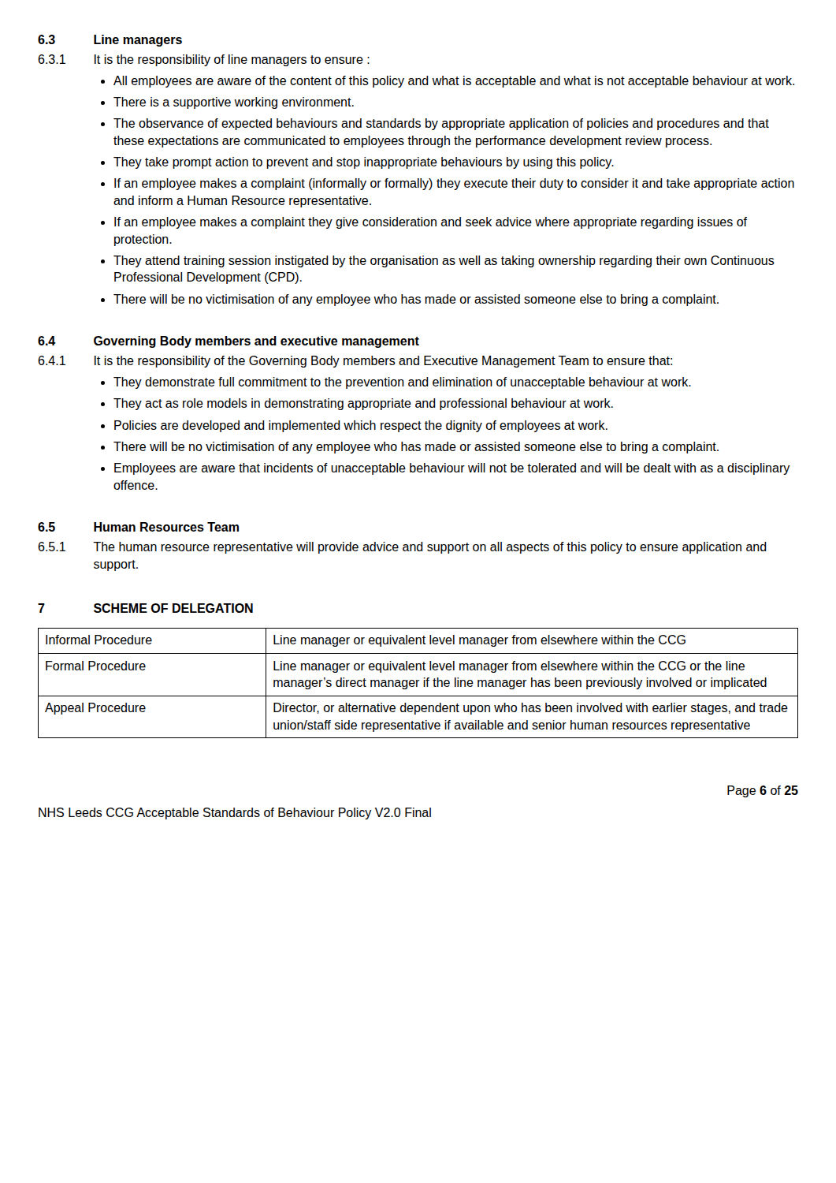6.3 Line managers
6.3.1 It is the responsibility of line managers to ensure :
All employees are aware of the content of this policy and what is acceptable and what is not acceptable behaviour at work.
There is a supportive working environment.
The observance of expected behaviours and standards by appropriate application of policies and procedures and that these expectations are communicated to employees through the performance development review process.
They take prompt action to prevent and stop inappropriate behaviours by using this policy.
If an employee makes a complaint (informally or formally) they execute their duty to consider it and take appropriate action and inform a Human Resource representative.
If an employee makes a complaint they give consideration and seek advice where appropriate regarding issues of protection.
They attend training session instigated by the organisation as well as taking ownership regarding their own Continuous Professional Development (CPD).
There will be no victimisation of any employee who has made or assisted someone else to bring a complaint.
6.4 Governing Body members and executive management
6.4.1 It is the responsibility of the Governing Body members and Executive Management Team to ensure that:
They demonstrate full commitment to the prevention and elimination of unacceptable behaviour at work.
They act as role models in demonstrating appropriate and professional behaviour at work.
Policies are developed and implemented which respect the dignity of employees at work.
There will be no victimisation of any employee who has made or assisted someone else to bring a complaint.
Employees are aware that incidents of unacceptable behaviour will not be tolerated and will be dealt with as a disciplinary offence.
6.5 Human Resources Team
6.5.1 The human resource representative will provide advice and support on all aspects of this policy to ensure application and support.
7 SCHEME OF DELEGATION
| Informal Procedure | Line manager or equivalent level manager from elsewhere within the CCG |
| Formal Procedure | Line manager or equivalent level manager from elsewhere within the CCG or the line manager’s direct manager if the line manager has been previously involved or implicated |
| Appeal Procedure | Director, or alternative dependent upon who has been involved with earlier stages, and trade union/staff side representative if available and senior human resources representative |
Page 6 of 25
NHS Leeds CCG Acceptable Standards of Behaviour Policy V2.0 Final